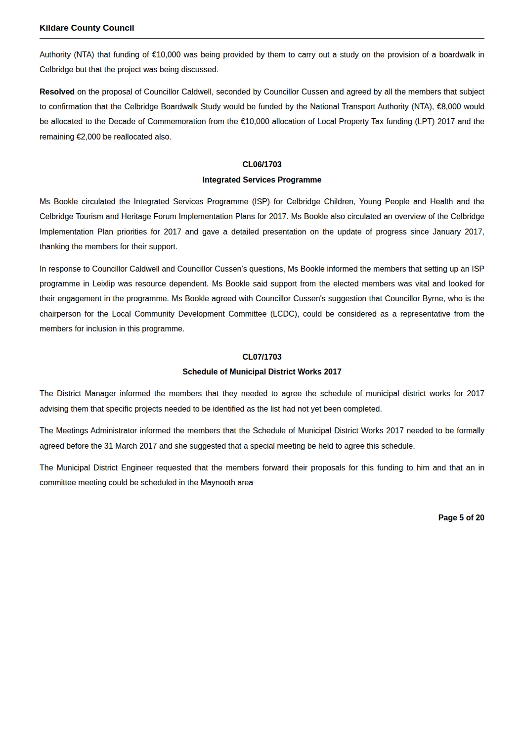Kildare County Council
Authority (NTA) that funding of €10,000 was being provided by them to carry out a study on the provision of a boardwalk in Celbridge but that the project was being discussed.
Resolved on the proposal of Councillor Caldwell, seconded by Councillor Cussen and agreed by all the members that subject to confirmation that the Celbridge Boardwalk Study would be funded by the National Transport Authority (NTA), €8,000 would be allocated to the Decade of Commemoration from the €10,000 allocation of Local Property Tax funding (LPT) 2017 and the remaining €2,000 be reallocated also.
CL06/1703
Integrated Services Programme
Ms Bookle circulated the Integrated Services Programme (ISP) for Celbridge Children, Young People and Health and the Celbridge Tourism and Heritage Forum Implementation Plans for 2017. Ms Bookle also circulated an overview of the Celbridge Implementation Plan priorities for 2017 and gave a detailed presentation on the update of progress since January 2017, thanking the members for their support.
In response to Councillor Caldwell and Councillor Cussen’s questions, Ms Bookle informed the members that setting up an ISP programme in Leixlip was resource dependent. Ms Bookle said support from the elected members was vital and looked for their engagement in the programme. Ms Bookle agreed with Councillor Cussen's suggestion that Councillor Byrne, who is the chairperson for the Local Community Development Committee (LCDC), could be considered as a representative from the members for inclusion in this programme.
CL07/1703
Schedule of Municipal District Works 2017
The District Manager informed the members that they needed to agree the schedule of municipal district works for 2017 advising them that specific projects needed to be identified as the list had not yet been completed.
The Meetings Administrator informed the members that the Schedule of Municipal District Works 2017 needed to be formally agreed before the 31 March 2017 and she suggested that a special meeting be held to agree this schedule.
The Municipal District Engineer requested that the members forward their proposals for this funding to him and that an in committee meeting could be scheduled in the Maynooth area
Page 5 of 20